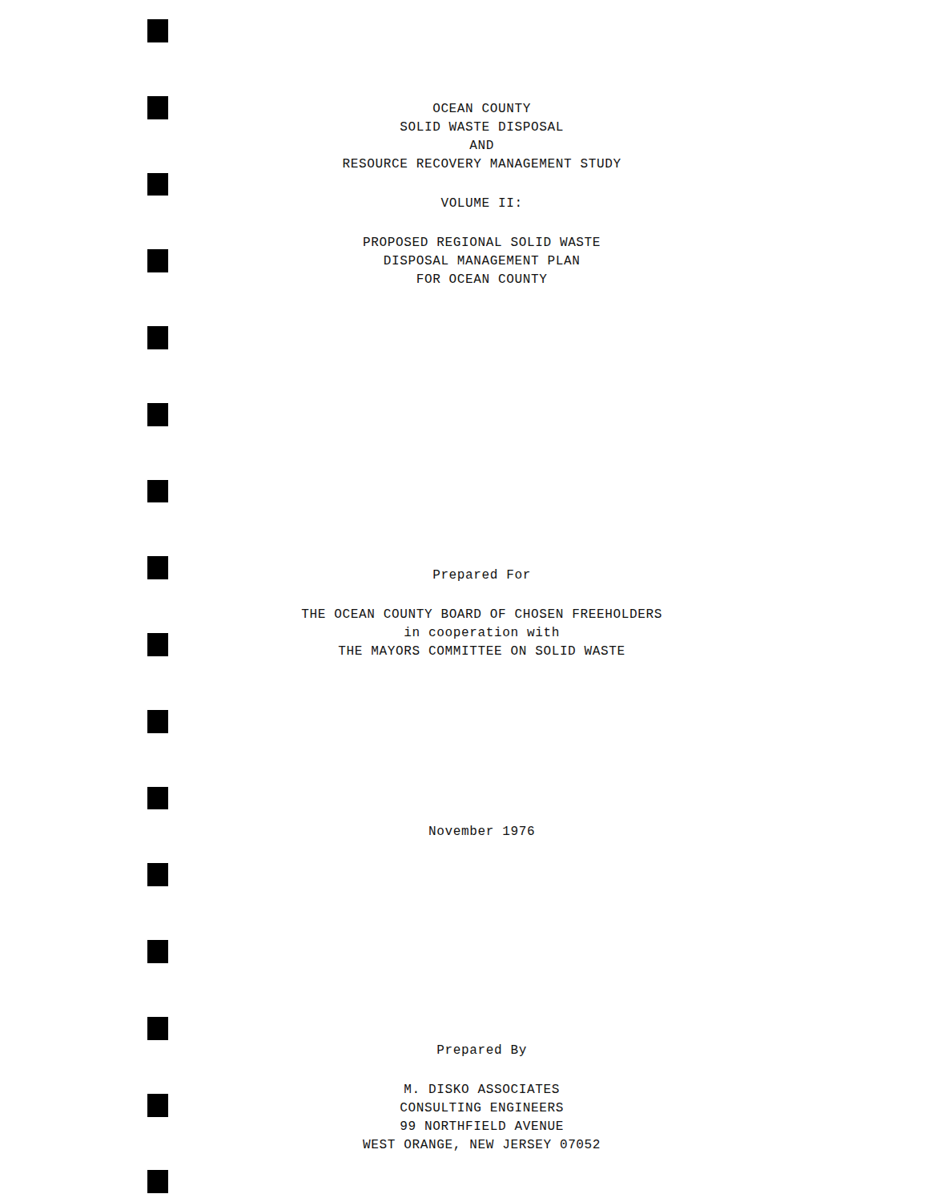OCEAN COUNTY
SOLID WASTE DISPOSAL
AND
RESOURCE RECOVERY MANAGEMENT STUDY
VOLUME II:
PROPOSED REGIONAL SOLID WASTE
DISPOSAL MANAGEMENT PLAN
FOR OCEAN COUNTY
Prepared For
THE OCEAN COUNTY BOARD OF CHOSEN FREEHOLDERS
in cooperation with
THE MAYORS COMMITTEE ON SOLID WASTE
November 1976
Prepared By
M. DISKO ASSOCIATES
CONSULTING ENGINEERS
99 NORTHFIELD AVENUE
WEST ORANGE, NEW JERSEY 07052